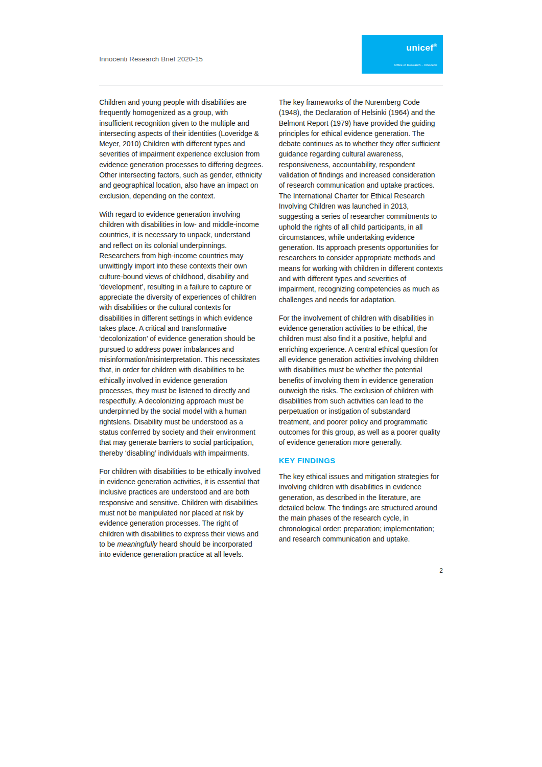Innocenti Research Brief 2020-15
unicef®
Office of Research – Innocenti
Children and young people with disabilities are frequently homogenized as a group, with insufficient recognition given to the multiple and intersecting aspects of their identities (Loveridge & Meyer, 2010) Children with different types and severities of impairment experience exclusion from evidence generation processes to differing degrees. Other intersecting factors, such as gender, ethnicity and geographical location, also have an impact on exclusion, depending on the context.
With regard to evidence generation involving children with disabilities in low- and middle-income countries, it is necessary to unpack, understand and reflect on its colonial underpinnings. Researchers from high-income countries may unwittingly import into these contexts their own culture-bound views of childhood, disability and ‘development’, resulting in a failure to capture or appreciate the diversity of experiences of children with disabilities or the cultural contexts for disabilities in different settings in which evidence takes place. A critical and transformative ‘decolonization’ of evidence generation should be pursued to address power imbalances and misinformation/misinterpretation. This necessitates that, in order for children with disabilities to be ethically involved in evidence generation processes, they must be listened to directly and respectfully. A decolonizing approach must be underpinned by the social model with a human rightslens. Disability must be understood as a status conferred by society and their environment that may generate barriers to social participation, thereby ‘disabling’ individuals with impairments.
For children with disabilities to be ethically involved in evidence generation activities, it is essential that inclusive practices are understood and are both responsive and sensitive. Children with disabilities must not be manipulated nor placed at risk by evidence generation processes. The right of children with disabilities to express their views and to be meaningfully heard should be incorporated into evidence generation practice at all levels.
The key frameworks of the Nuremberg Code (1948), the Declaration of Helsinki (1964) and the Belmont Report (1979) have provided the guiding principles for ethical evidence generation. The debate continues as to whether they offer sufficient guidance regarding cultural awareness, responsiveness, accountability, respondent validation of findings and increased consideration of research communication and uptake practices. The International Charter for Ethical Research Involving Children was launched in 2013, suggesting a series of researcher commitments to uphold the rights of all child participants, in all circumstances, while undertaking evidence generation. Its approach presents opportunities for researchers to consider appropriate methods and means for working with children in different contexts and with different types and severities of impairment, recognizing competencies as much as challenges and needs for adaptation.
For the involvement of children with disabilities in evidence generation activities to be ethical, the children must also find it a positive, helpful and enriching experience. A central ethical question for all evidence generation activities involving children with disabilities must be whether the potential benefits of involving them in evidence generation outweigh the risks. The exclusion of children with disabilities from such activities can lead to the perpetuation or instigation of substandard treatment, and poorer policy and programmatic outcomes for this group, as well as a poorer quality of evidence generation more generally.
KEY FINDINGS
The key ethical issues and mitigation strategies for involving children with disabilities in evidence generation, as described in the literature, are detailed below. The findings are structured around the main phases of the research cycle, in chronological order: preparation; implementation; and research communication and uptake.
2